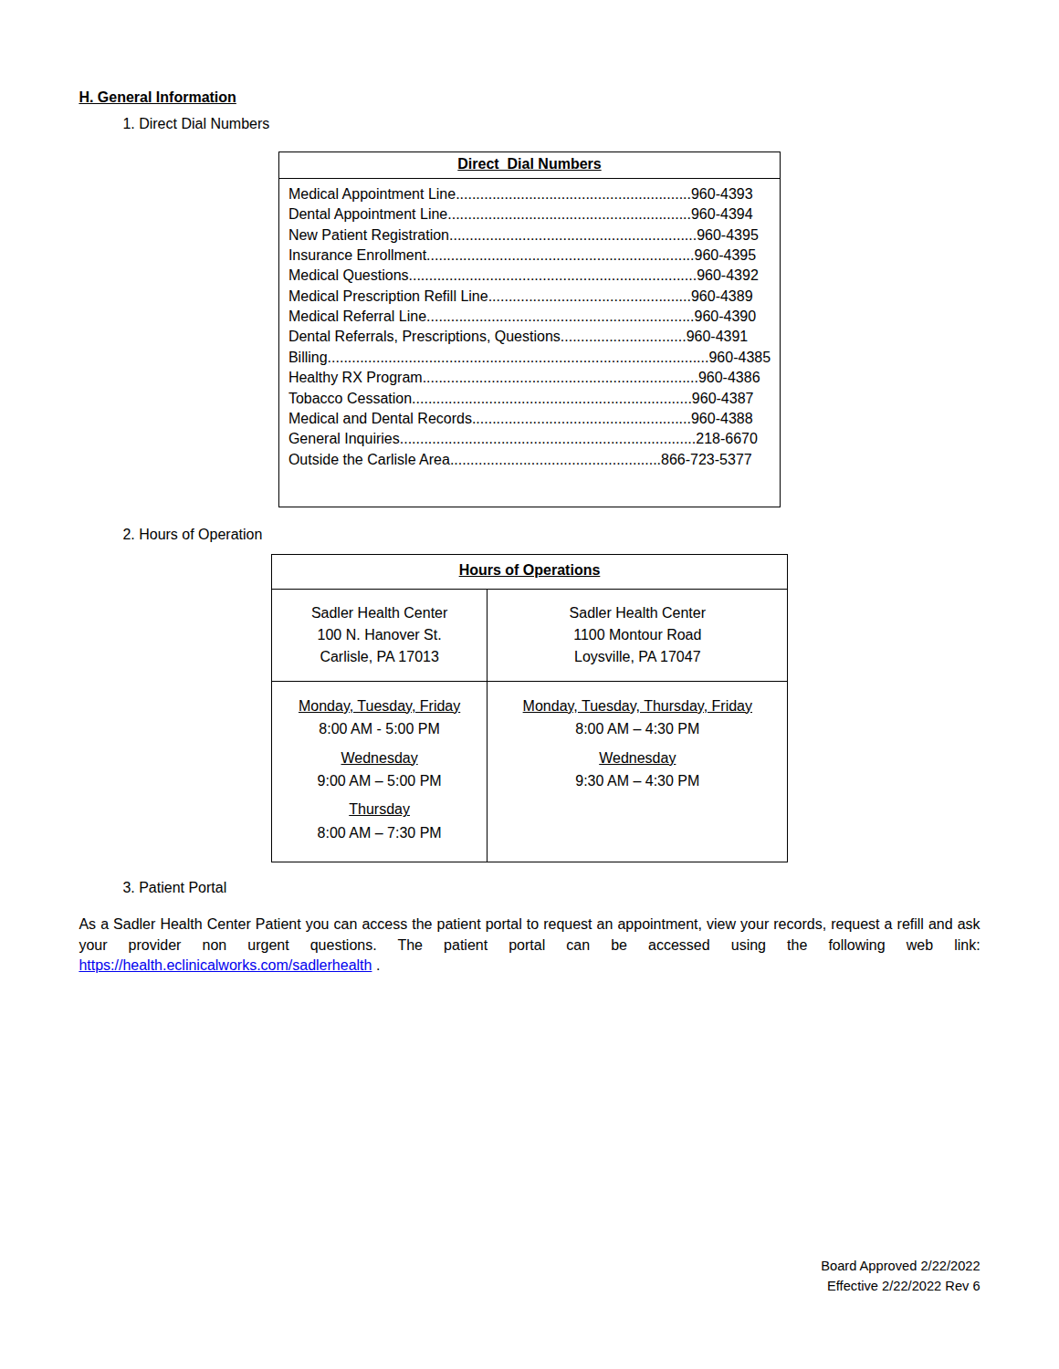H. General Information
1. Direct Dial Numbers
Direct Dial Numbers
| Medical Appointment Line .......................................................... 960-4393 Dental Appointment Line ............................................................ 960-4394 New Patient Registration ............................................................. 960-4395 Insurance Enrollment .................................................................. 960-4395 Medical Questions ....................................................................... 960-4392 Medical Prescription Refill Line .................................................. 960-4389 Medical Referral Line .................................................................. 960-4390 Dental Referrals, Prescriptions, Questions ............................... 960-4391 Billing .............................................................................................. 960-4385 Healthy RX Program .................................................................... 960-4386 Tobacco Cessation ..................................................................... 960-4387 Medical and Dental Records ...................................................... 960-4388 General Inquiries ......................................................................... 218-6670 Outside the Carlisle Area .................................................... 866-723-5377 |
2. Hours of Operation
| Hours of Operations |
| --- |
| Sadler Health Center 100 N. Hanover St. Carlisle, PA 17013 | Sadler Health Center 1100 Montour Road Loysville, PA 17047 |
| Monday, Tuesday, Friday 8:00 AM - 5:00 PM Wednesday 9:00 AM – 5:00 PM Thursday 8:00 AM – 7:30 PM | Monday, Tuesday, Thursday, Friday 8:00 AM – 4:30 PM Wednesday 9:30 AM – 4:30 PM |
3. Patient Portal
As a Sadler Health Center Patient you can access the patient portal to request an appointment, view your records, request a refill and ask your provider non urgent questions. The patient portal can be accessed using the following web link: https://health.eclinicalworks.com/sadlerhealth .
Board Approved 2/22/2022
Effective 2/22/2022 Rev 6